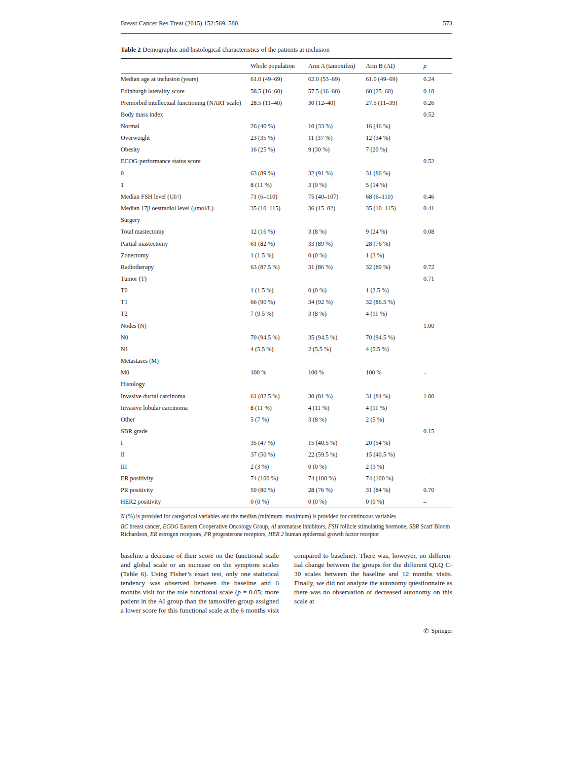Breast Cancer Res Treat (2015) 152:569–580
573
Table 2 Demographic and histological characteristics of the patients at inclusion
| | Whole population | Arm A (tamoxifen) | Arm B (AI) | p |
| --- | --- | --- | --- | --- |
| Median age at inclusion (years) | 61.0 (49–69) | 62.0 (53–69) | 61.0 (49–69) | 0.24 |
| Edinburgh laterality score | 58.5 (16–60) | 57.5 (16–60) | 60 (25–60) | 0.18 |
| Premorbid intellectual functioning (NART scale) | 28.5 (11–40) | 30 (12–40) | 27.5 (11–39) | 0.26 |
| Body mass index | | | | 0.52 |
| Normal | 26 (40 %) | 10 (33 %) | 16 (46 %) | |
| Overweight | 23 (35 %) | 11 (37 %) | 12 (34 %) | |
| Obesity | 16 (25 %) | 9 (30 %) | 7 (20 %) | |
| ECOG-performance status score | | | | 0.52 |
| 0 | 63 (89 %) | 32 (91 %) | 31 (86 %) | |
| 1 | 8 (11 %) | 3 (9 %) | 5 (14 %) | |
| Median FSH level (UI//) | 71 (6–110) | 75 (40–107) | 68 (6–110) | 0.46 |
| Median 17β oestradiol level (μmol/L) | 35 (10–115) | 36 (15–82) | 35 (10–115) | 0.41 |
| Surgery | | | | |
| Total mastectomy | 12 (16 %) | 3 (8 %) | 9 (24 %) | 0.08 |
| Partial mastectomy | 61 (82 %) | 33 (89 %) | 28 (76 %) | |
| Zonectomy | 1 (1.5 %) | 0 (0 %) | 1 (3 %) | |
| Radiotherapy | 63 (87.5 %) | 31 (86 %) | 32 (89 %) | 0.72 |
| Tumor (T) | | | | 0.71 |
| T0 | 1 (1.5 %) | 0 (0 %) | 1 (2.5 %) | |
| T1 | 66 (90 %) | 34 (92 %) | 32 (86.5 %) | |
| T2 | 7 (9.5 %) | 3 (8 %) | 4 (11 %) | |
| Nodes (N) | | | | 1.00 |
| N0 | 70 (94.5 %) | 35 (94.5 %) | 70 (94.5 %) | |
| N1 | 4 (5.5 %) | 2 (5.5 %) | 4 (5.5 %) | |
| Metastases (M) | | | | |
| M0 | 100 % | 100 % | 100 % | – |
| Histology | | | | |
| Invasive ductal carcinoma | 61 (82.5 %) | 30 (81 %) | 31 (84 %) | 1.00 |
| Invasive lobular carcinoma | 8 (11 %) | 4 (11 %) | 4 (11 %) | |
| Other | 5 (7 %) | 3 (8 %) | 2 (5 %) | |
| SBR grade | | | | 0.15 |
| I | 35 (47 %) | 15 (40.5 %) | 20 (54 %) | |
| II | 37 (50 %) | 22 (59.5 %) | 15 (40.5 %) | |
| III | 2 (3 %) | 0 (0 %) | 2 (3 %) | |
| ER positivity | 74 (100 %) | 74 (100 %) | 74 (100 %) | – |
| PR positivity | 59 (80 %) | 28 (76 %) | 31 (84 %) | 0.70 |
| HER2 positivity | 0 (0 %) | 0 (0 %) | 0 (0 %) | – |
N (%) is provided for categorical variables and the median (minimum–maximum) is provided for continuous variables
BC breast cancer, ECOG Eastern Cooperative Oncology Group, AI aromatase inhibitors, FSH follicle stimulating hormone, SBR Scarf Bloom Richardson, ER estrogen receptors, PR progesterone receptors, HER 2 human epidermal growth factor receptor
baseline a decrease of their score on the functional scale and global scale or an increase on the symptom scales (Table 6). Using Fisher’s exact test, only one statistical tendency was observed between the baseline and 6 months visit for the role functional scale (p = 0.05; more patient in the AI group than the tamoxifen group assigned a lower score for this functional scale at the 6 months visit compared to baseline). There was, however, no differential change between the groups for the different QLQ C-30 scales between the baseline and 12 months visits. Finally, we did not analyze the autonomy questionnaire as there was no observation of decreased autonomy on this scale at
✆ Springer